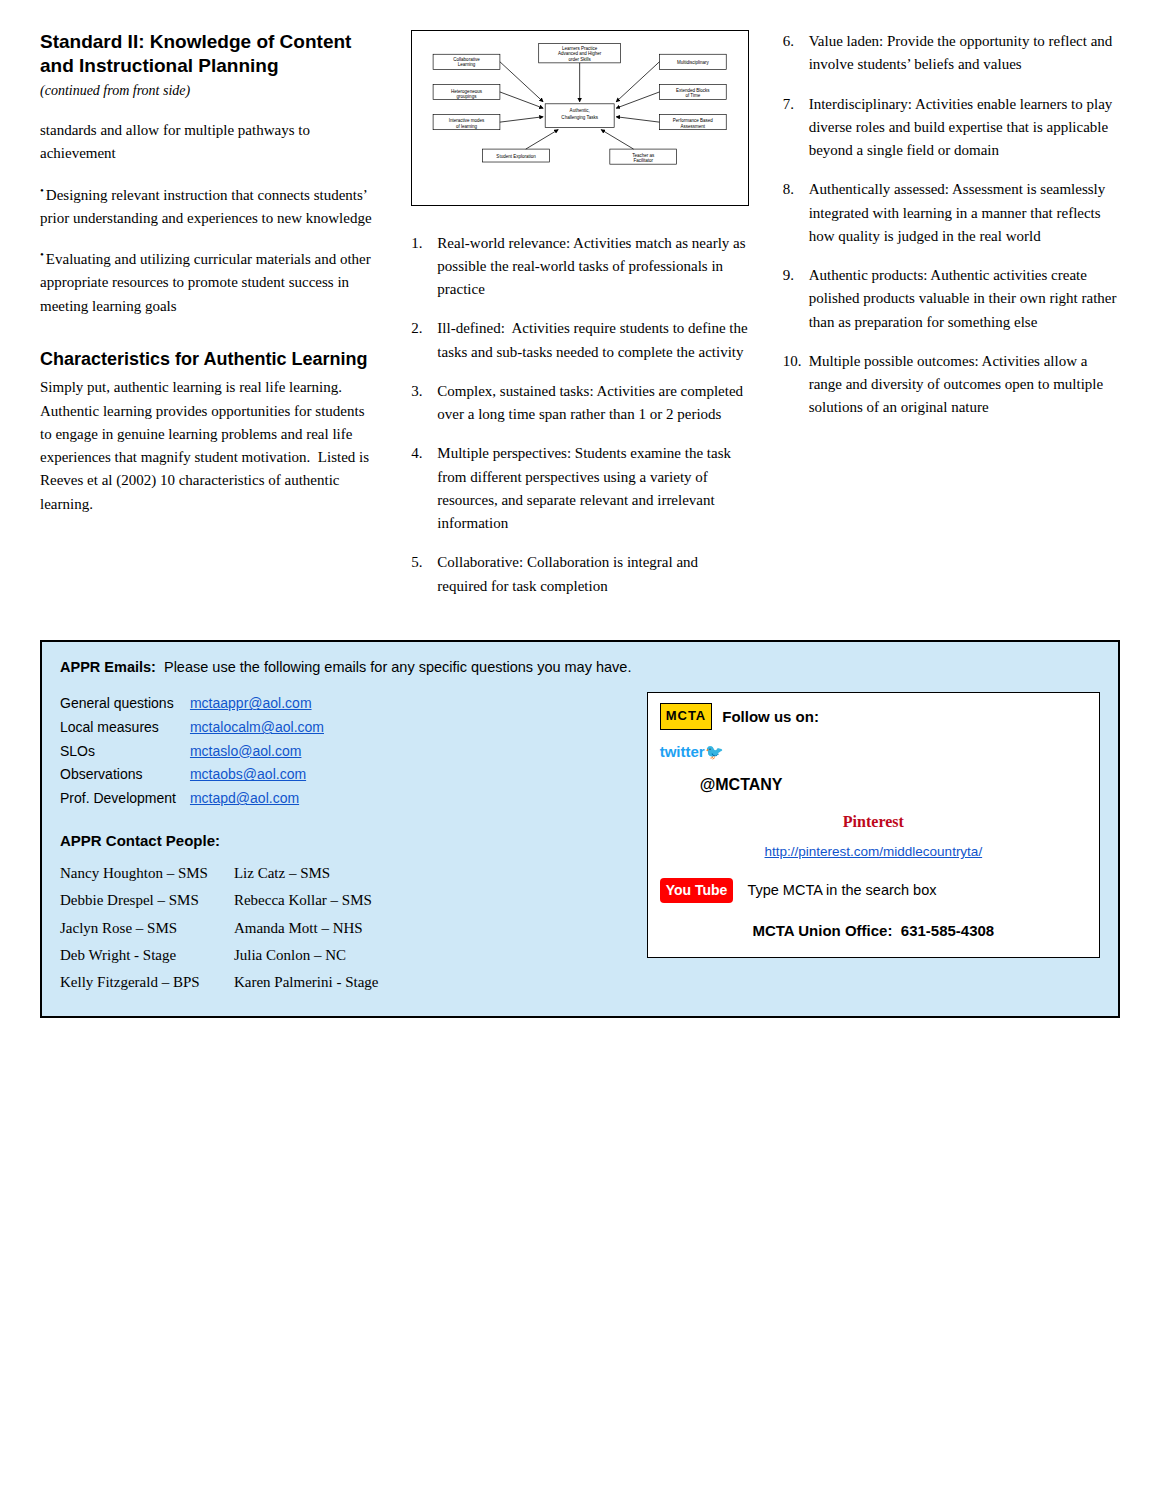Standard II: Knowledge of Content and Instructional Planning
(continued from front side)
standards and allow for multiple pathways to achievement
Designing relevant instruction that connects students’ prior understanding and experiences to new knowledge
Evaluating and utilizing curricular materials and other appropriate resources to promote student success in meeting learning goals
Characteristics for Authentic Learning
Simply put, authentic learning is real life learning. Authentic learning provides opportunities for students to engage in genuine learning problems and real life experiences that magnify student motivation. Listed is Reeves et al (2002) 10 characteristics of authentic learning.
Authentic, Challenging Tasks Learners Practice Advanced and Higher order Skills Collaborative Learning Heterogeneous groupings Interactive modes of learning Student Exploration Multidisciplinary Extended Blocks of Time Performance Based Assessment Teacher as Facilitator
1. Real-world relevance: Activities match as nearly as possible the real-world tasks of professionals in practice
2. Ill-defined: Activities require students to define the tasks and sub-tasks needed to complete the activity
3. Complex, sustained tasks: Activities are completed over a long time span rather than 1 or 2 periods
4. Multiple perspectives: Students examine the task from different perspectives using a variety of resources, and separate relevant and irrelevant information
5. Collaborative: Collaboration is integral and required for task completion
6. Value laden: Provide the opportunity to reflect and involve students’ beliefs and values
7. Interdisciplinary: Activities enable learners to play diverse roles and build expertise that is applicable beyond a single field or domain
8. Authentically assessed: Assessment is seamlessly integrated with learning in a manner that reflects how quality is judged in the real world
9. Authentic products: Authentic activities create polished products valuable in their own right rather than as preparation for something else
10. Multiple possible outcomes: Activities allow a range and diversity of outcomes open to multiple solutions of an original nature
APPR Emails: Please use the following emails for any specific questions you may have.
| General questions | mctaappr@aol.com |
| Local measures | mctalocalm@aol.com |
| SLOs | mctaslo@aol.com |
| Observations | mctaobs@aol.com |
| Prof. Development | mctapd@aol.com |
APPR Contact People:
| Nancy Houghton – SMS | Liz Catz – SMS |
| Debbie Drespel – SMS | Rebecca Kollar – SMS |
| Jaclyn Rose – SMS | Amanda Mott – NHS |
| Deb Wright - Stage | Julia Conlon – NC |
| Kelly Fitzgerald – BPS | Karen Palmerini - Stage |
MCTA Follow us on:
twitter🐦
@MCTANY
Pinterest
http://pinterest.com/middlecountryta/
You Tube Type MCTA in the search box
MCTA Union Office: 631-585-4308